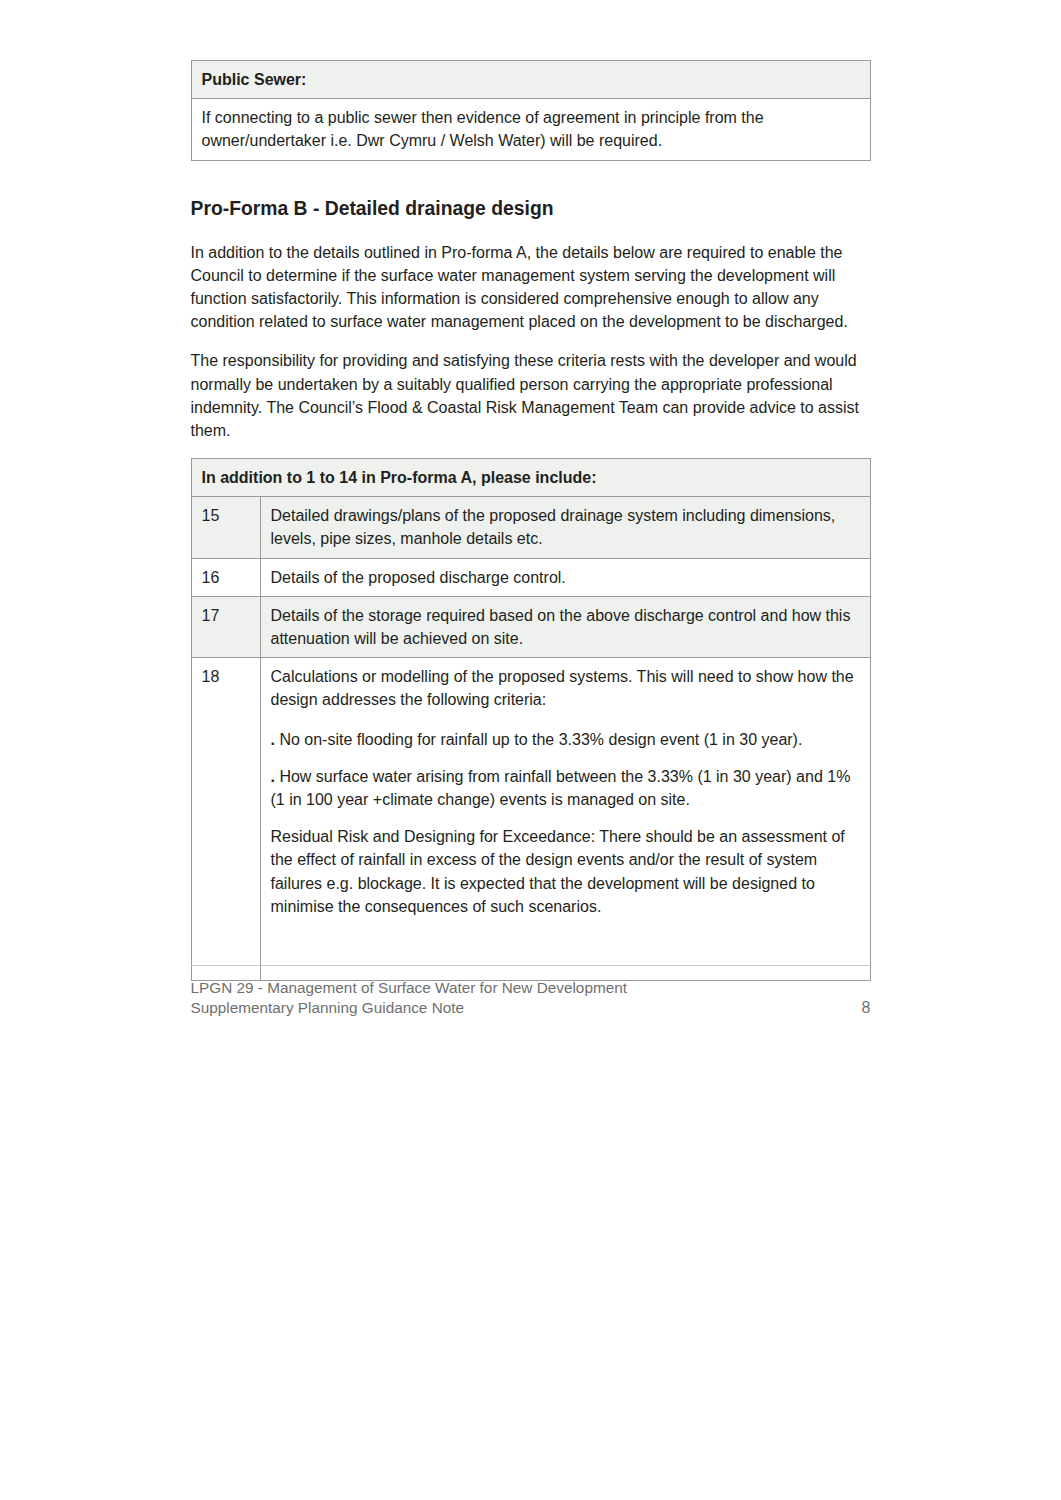| Public Sewer: |
| If connecting to a public sewer then evidence of agreement in principle from the owner/undertaker i.e. Dwr Cymru / Welsh Water) will be required. |
Pro-Forma B - Detailed drainage design
In addition to the details outlined in Pro-forma A, the details below are required to enable the Council to determine if the surface water management system serving the development will function satisfactorily. This information is considered comprehensive enough to allow any condition related to surface water management placed on the development to be discharged.
The responsibility for providing and satisfying these criteria rests with the developer and would normally be undertaken by a suitably qualified person carrying the appropriate professional indemnity. The Council’s Flood & Coastal Risk Management Team can provide advice to assist them.
| In addition to 1 to 14 in Pro-forma A, please include: |
| 15 | Detailed drawings/plans of the proposed drainage system including dimensions, levels, pipe sizes, manhole details etc. |
| 16 | Details of the proposed discharge control. |
| 17 | Details of the storage required based on the above discharge control and how this attenuation will be achieved on site. |
| 18 | Calculations or modelling of the proposed systems. This will need to show how the design addresses the following criteria: . No on-site flooding for rainfall up to the 3.33% design event (1 in 30 year). . How surface water arising from rainfall between the 3.33% (1 in 30 year) and 1% (1 in 100 year +climate change) events is managed on site. Residual Risk and Designing for Exceedance: There should be an assessment of the effect of rainfall in excess of the design events and/or the result of system failures e.g. blockage. It is expected that the development will be designed to minimise the consequences of such scenarios. |
LPGN 29 - Management of Surface Water for New Development
Supplementary Planning Guidance Note
8